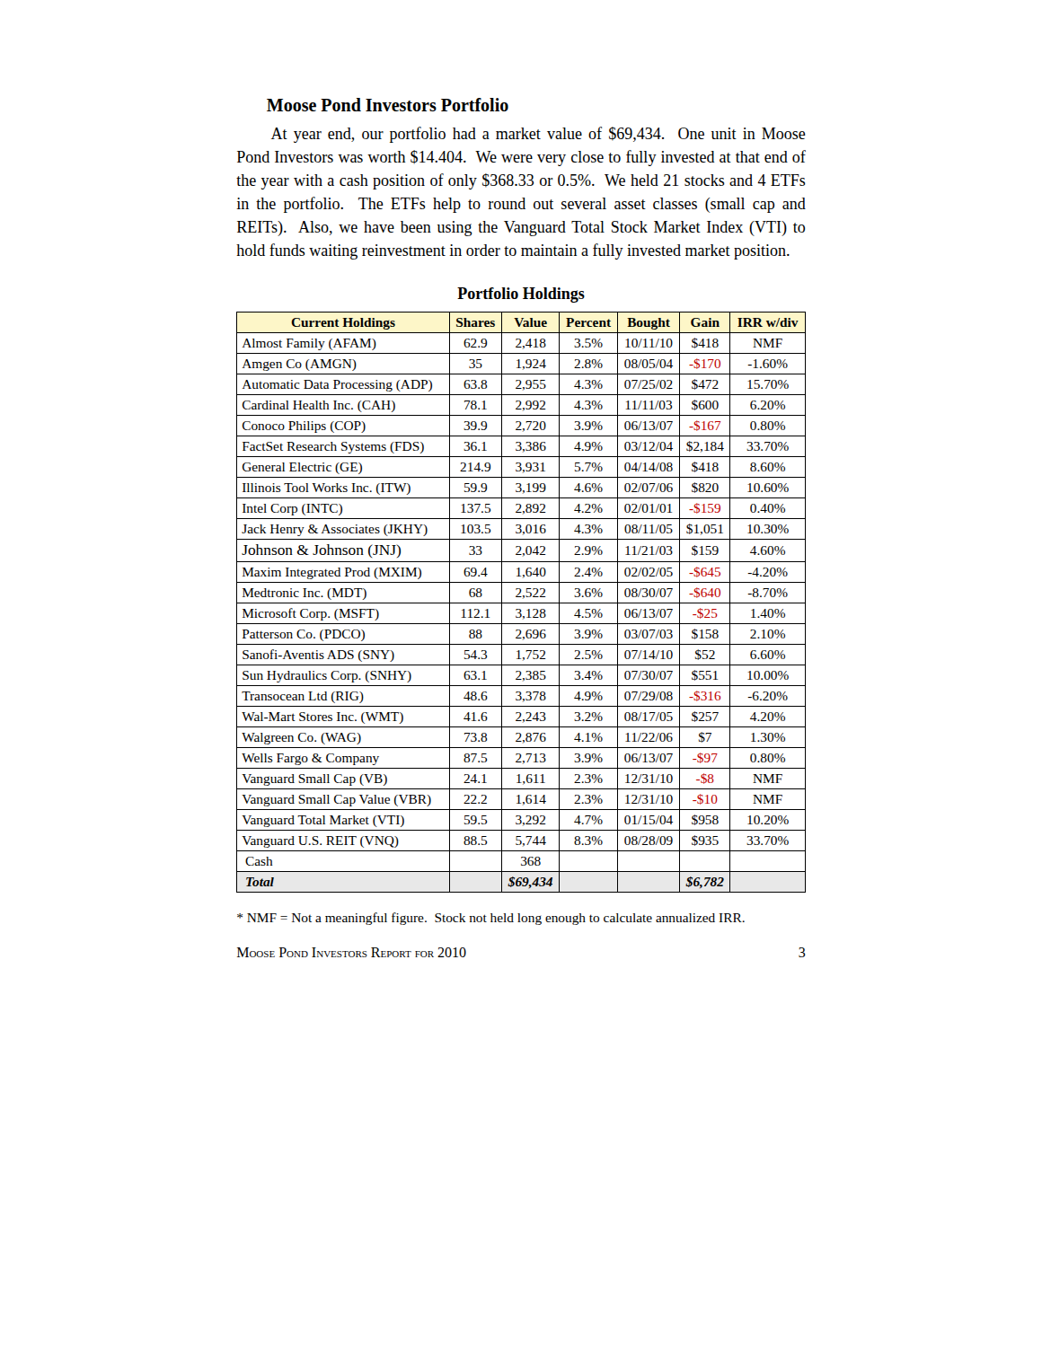Moose Pond Investors Portfolio
At year end, our portfolio had a market value of $69,434. One unit in Moose Pond Investors was worth $14.404. We were very close to fully invested at that end of the year with a cash position of only $368.33 or 0.5%. We held 21 stocks and 4 ETFs in the portfolio. The ETFs help to round out several asset classes (small cap and REITs). Also, we have been using the Vanguard Total Stock Market Index (VTI) to hold funds waiting reinvestment in order to maintain a fully invested market position.
Portfolio Holdings
| Current Holdings | Shares | Value | Percent | Bought | Gain | IRR w/div |
| --- | --- | --- | --- | --- | --- | --- |
| Almost Family (AFAM) | 62.9 | 2,418 | 3.5% | 10/11/10 | $418 | NMF |
| Amgen Co (AMGN) | 35 | 1,924 | 2.8% | 08/05/04 | -$170 | -1.60% |
| Automatic Data Processing (ADP) | 63.8 | 2,955 | 4.3% | 07/25/02 | $472 | 15.70% |
| Cardinal Health Inc. (CAH) | 78.1 | 2,992 | 4.3% | 11/11/03 | $600 | 6.20% |
| Conoco Philips (COP) | 39.9 | 2,720 | 3.9% | 06/13/07 | -$167 | 0.80% |
| FactSet Research Systems (FDS) | 36.1 | 3,386 | 4.9% | 03/12/04 | $2,184 | 33.70% |
| General Electric (GE) | 214.9 | 3,931 | 5.7% | 04/14/08 | $418 | 8.60% |
| Illinois Tool Works Inc. (ITW) | 59.9 | 3,199 | 4.6% | 02/07/06 | $820 | 10.60% |
| Intel Corp (INTC) | 137.5 | 2,892 | 4.2% | 02/01/01 | -$159 | 0.40% |
| Jack Henry & Associates (JKHY) | 103.5 | 3,016 | 4.3% | 08/11/05 | $1,051 | 10.30% |
| Johnson & Johnson (JNJ) | 33 | 2,042 | 2.9% | 11/21/03 | $159 | 4.60% |
| Maxim Integrated Prod (MXIM) | 69.4 | 1,640 | 2.4% | 02/02/05 | -$645 | -4.20% |
| Medtronic Inc. (MDT) | 68 | 2,522 | 3.6% | 08/30/07 | -$640 | -8.70% |
| Microsoft Corp. (MSFT) | 112.1 | 3,128 | 4.5% | 06/13/07 | -$25 | 1.40% |
| Patterson Co. (PDCO) | 88 | 2,696 | 3.9% | 03/07/03 | $158 | 2.10% |
| Sanofi-Aventis ADS (SNY) | 54.3 | 1,752 | 2.5% | 07/14/10 | $52 | 6.60% |
| Sun Hydraulics Corp. (SNHY) | 63.1 | 2,385 | 3.4% | 07/30/07 | $551 | 10.00% |
| Transocean Ltd (RIG) | 48.6 | 3,378 | 4.9% | 07/29/08 | -$316 | -6.20% |
| Wal-Mart Stores Inc. (WMT) | 41.6 | 2,243 | 3.2% | 08/17/05 | $257 | 4.20% |
| Walgreen Co. (WAG) | 73.8 | 2,876 | 4.1% | 11/22/06 | $7 | 1.30% |
| Wells Fargo & Company | 87.5 | 2,713 | 3.9% | 06/13/07 | -$97 | 0.80% |
| Vanguard Small Cap (VB) | 24.1 | 1,611 | 2.3% | 12/31/10 | -$8 | NMF |
| Vanguard Small Cap Value (VBR) | 22.2 | 1,614 | 2.3% | 12/31/10 | -$10 | NMF |
| Vanguard Total Market (VTI) | 59.5 | 3,292 | 4.7% | 01/15/04 | $958 | 10.20% |
| Vanguard U.S. REIT (VNQ) | 88.5 | 5,744 | 8.3% | 08/28/09 | $935 | 33.70% |
| Cash | | 368 | | | | |
| Total | | $69,434 | | | $6,782 | |
* NMF = Not a meaningful figure. Stock not held long enough to calculate annualized IRR.
Moose Pond Investors Report for 2010 3